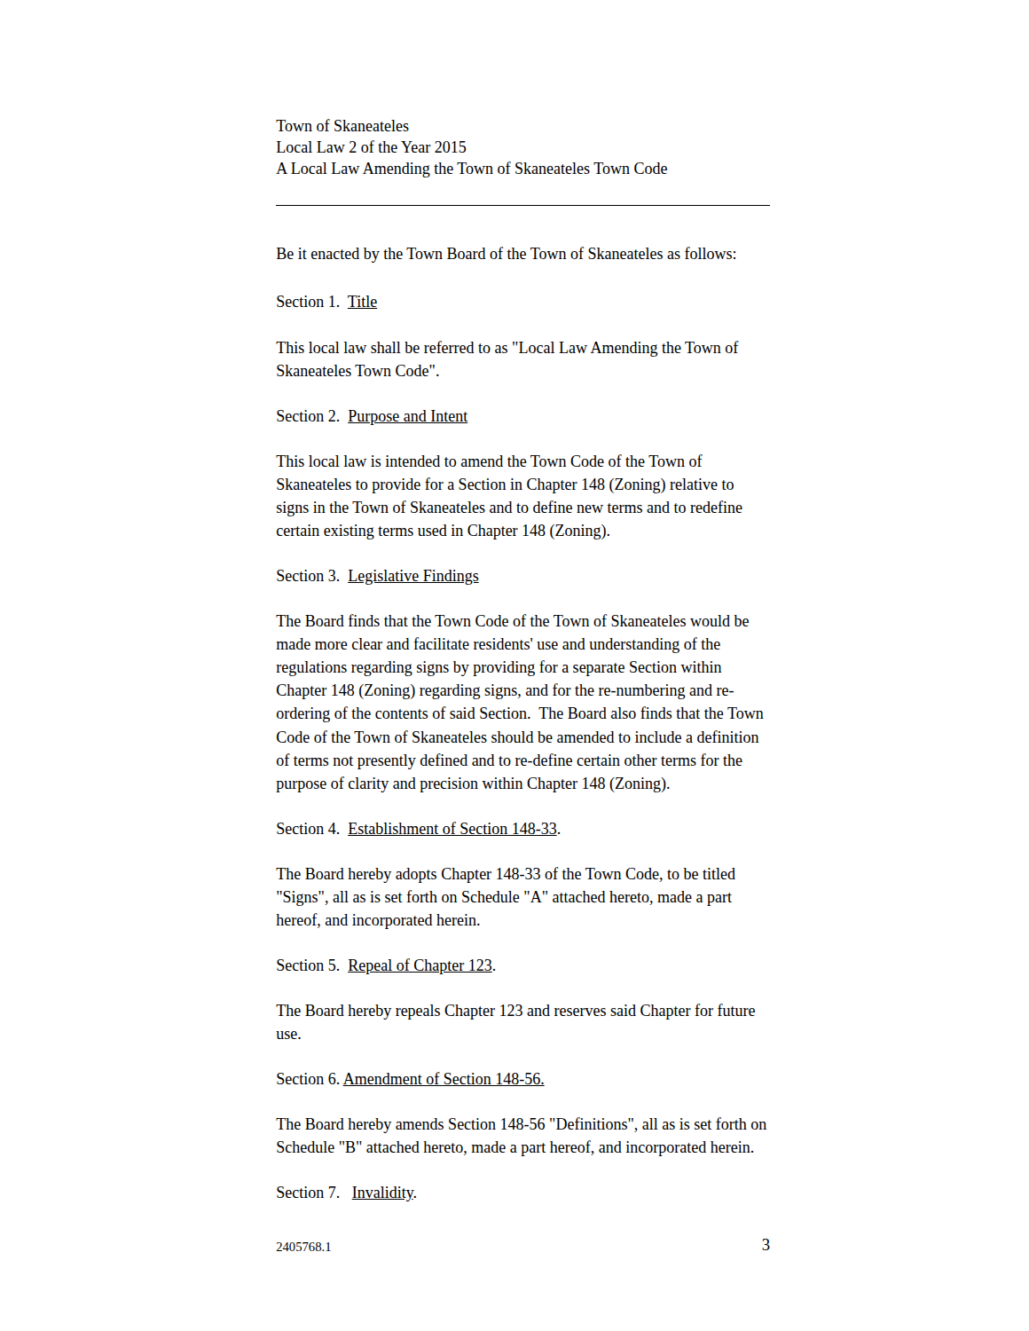Town of Skaneateles
Local Law 2 of the Year 2015
A Local Law Amending the Town of Skaneateles Town Code
Be it enacted by the Town Board of the Town of Skaneateles as follows:
Section 1. Title
This local law shall be referred to as "Local Law Amending the Town of Skaneateles Town Code".
Section 2. Purpose and Intent
This local law is intended to amend the Town Code of the Town of Skaneateles to provide for a Section in Chapter 148 (Zoning) relative to signs in the Town of Skaneateles and to define new terms and to redefine certain existing terms used in Chapter 148 (Zoning).
Section 3. Legislative Findings
The Board finds that the Town Code of the Town of Skaneateles would be made more clear and facilitate residents' use and understanding of the regulations regarding signs by providing for a separate Section within Chapter 148 (Zoning) regarding signs, and for the re-numbering and re-ordering of the contents of said Section. The Board also finds that the Town Code of the Town of Skaneateles should be amended to include a definition of terms not presently defined and to re-define certain other terms for the purpose of clarity and precision within Chapter 148 (Zoning).
Section 4. Establishment of Section 148-33.
The Board hereby adopts Chapter 148-33 of the Town Code, to be titled "Signs", all as is set forth on Schedule "A" attached hereto, made a part hereof, and incorporated herein.
Section 5. Repeal of Chapter 123.
The Board hereby repeals Chapter 123 and reserves said Chapter for future use.
Section 6. Amendment of Section 148-56.
The Board hereby amends Section 148-56 "Definitions", all as is set forth on Schedule "B" attached hereto, made a part hereof, and incorporated herein.
Section 7. Invalidity.
2405768.1 3